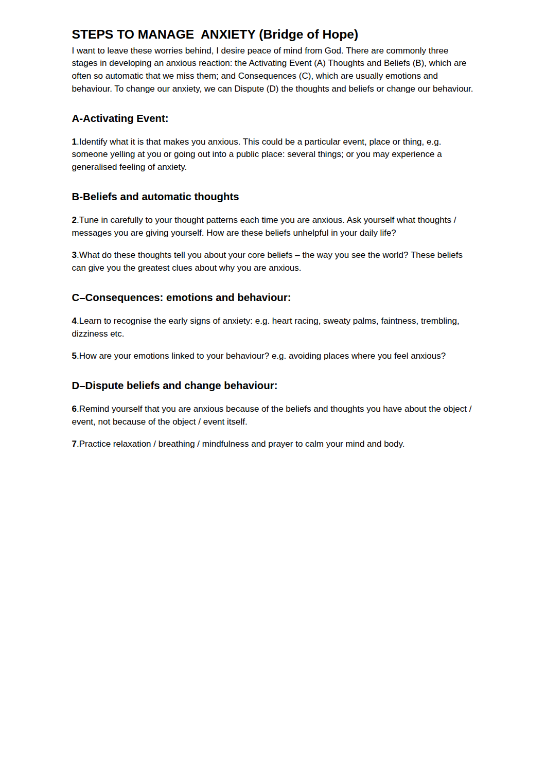STEPS TO MANAGE ANXIETY (Bridge of Hope)
I want to leave these worries behind, I desire peace of mind from God. There are commonly three stages in developing an anxious reaction: the Activating Event (A) Thoughts and Beliefs (B), which are often so automatic that we miss them; and Consequences (C), which are usually emotions and behaviour. To change our anxiety, we can Dispute (D) the thoughts and beliefs or change our behaviour.
A-Activating Event:
1.Identify what it is that makes you anxious. This could be a particular event, place or thing, e.g. someone yelling at you or going out into a public place: several things; or you may experience a generalised feeling of anxiety.
B-Beliefs and automatic thoughts
2.Tune in carefully to your thought patterns each time you are anxious. Ask yourself what thoughts / messages you are giving yourself. How are these beliefs unhelpful in your daily life?
3.What do these thoughts tell you about your core beliefs – the way you see the world? These beliefs can give you the greatest clues about why you are anxious.
C–Consequences: emotions and behaviour:
4.Learn to recognise the early signs of anxiety: e.g. heart racing, sweaty palms, faintness, trembling, dizziness etc.
5.How are your emotions linked to your behaviour? e.g. avoiding places where you feel anxious?
D–Dispute beliefs and change behaviour:
6.Remind yourself that you are anxious because of the beliefs and thoughts you have about the object / event, not because of the object / event itself.
7.Practice relaxation / breathing / mindfulness and prayer to calm your mind and body.